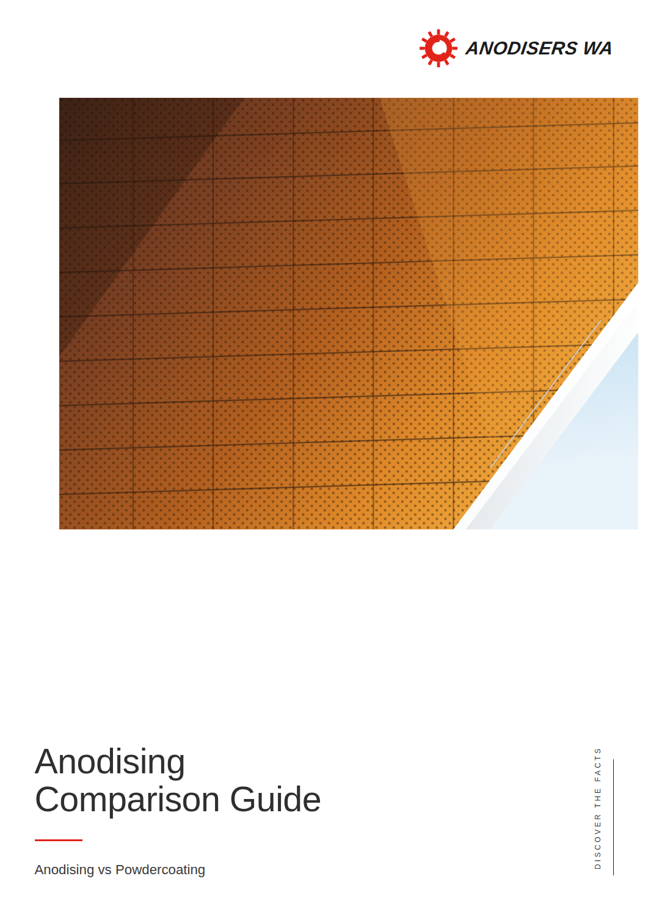ANODISERS WA
Anodising
Comparison Guide
Anodising vs Powdercoating
Discover the facts